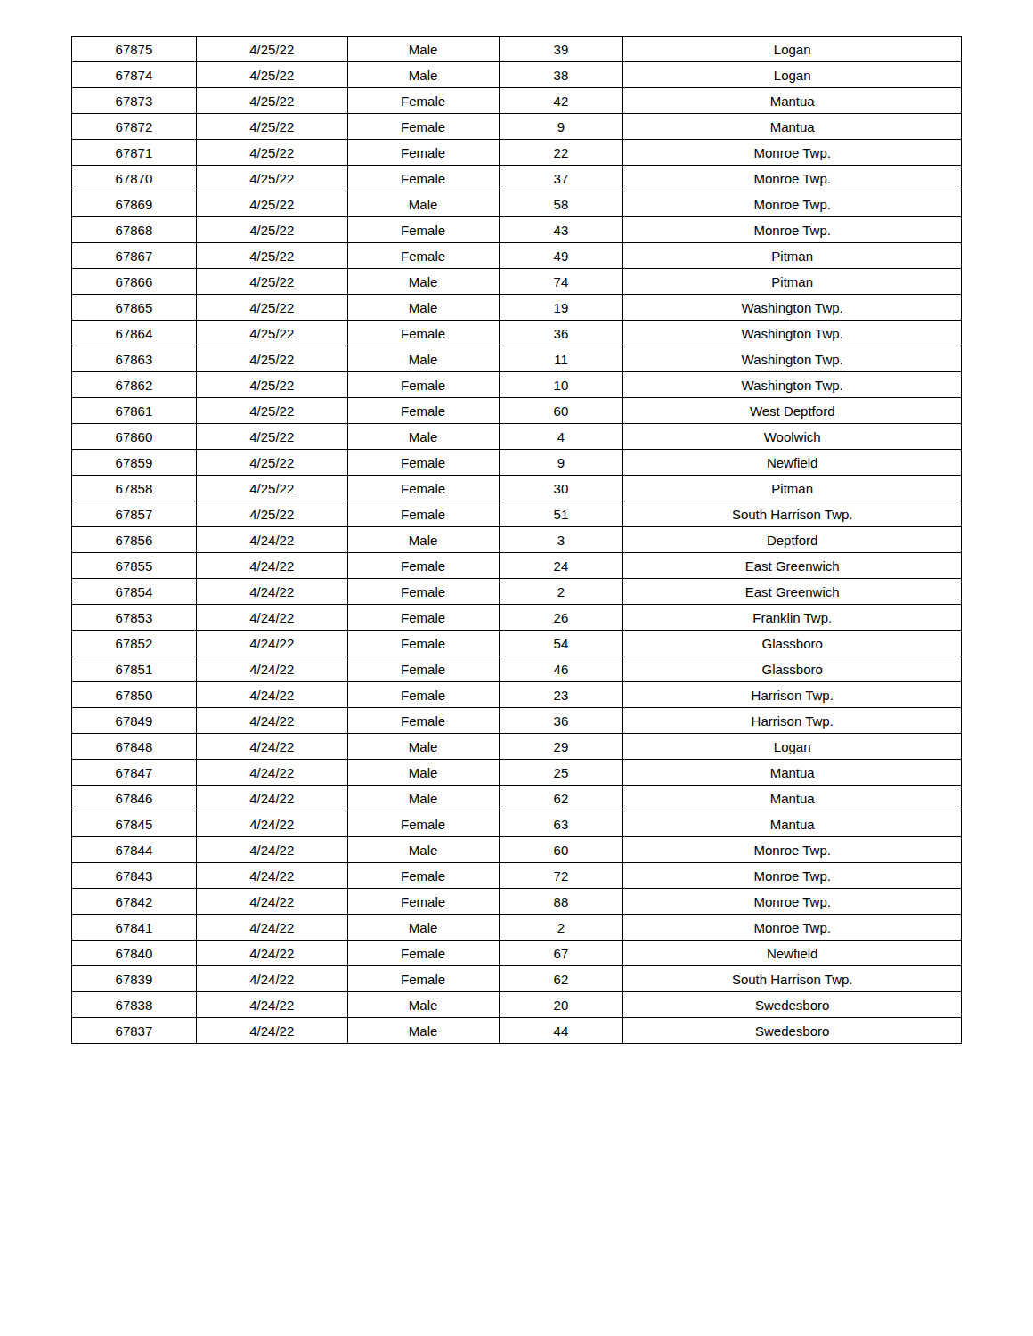| 67875 | 4/25/22 | Male | 39 | Logan |
| 67874 | 4/25/22 | Male | 38 | Logan |
| 67873 | 4/25/22 | Female | 42 | Mantua |
| 67872 | 4/25/22 | Female | 9 | Mantua |
| 67871 | 4/25/22 | Female | 22 | Monroe Twp. |
| 67870 | 4/25/22 | Female | 37 | Monroe Twp. |
| 67869 | 4/25/22 | Male | 58 | Monroe Twp. |
| 67868 | 4/25/22 | Female | 43 | Monroe Twp. |
| 67867 | 4/25/22 | Female | 49 | Pitman |
| 67866 | 4/25/22 | Male | 74 | Pitman |
| 67865 | 4/25/22 | Male | 19 | Washington Twp. |
| 67864 | 4/25/22 | Female | 36 | Washington Twp. |
| 67863 | 4/25/22 | Male | 11 | Washington Twp. |
| 67862 | 4/25/22 | Female | 10 | Washington Twp. |
| 67861 | 4/25/22 | Female | 60 | West Deptford |
| 67860 | 4/25/22 | Male | 4 | Woolwich |
| 67859 | 4/25/22 | Female | 9 | Newfield |
| 67858 | 4/25/22 | Female | 30 | Pitman |
| 67857 | 4/25/22 | Female | 51 | South Harrison Twp. |
| 67856 | 4/24/22 | Male | 3 | Deptford |
| 67855 | 4/24/22 | Female | 24 | East Greenwich |
| 67854 | 4/24/22 | Female | 2 | East Greenwich |
| 67853 | 4/24/22 | Female | 26 | Franklin Twp. |
| 67852 | 4/24/22 | Female | 54 | Glassboro |
| 67851 | 4/24/22 | Female | 46 | Glassboro |
| 67850 | 4/24/22 | Female | 23 | Harrison Twp. |
| 67849 | 4/24/22 | Female | 36 | Harrison Twp. |
| 67848 | 4/24/22 | Male | 29 | Logan |
| 67847 | 4/24/22 | Male | 25 | Mantua |
| 67846 | 4/24/22 | Male | 62 | Mantua |
| 67845 | 4/24/22 | Female | 63 | Mantua |
| 67844 | 4/24/22 | Male | 60 | Monroe Twp. |
| 67843 | 4/24/22 | Female | 72 | Monroe Twp. |
| 67842 | 4/24/22 | Female | 88 | Monroe Twp. |
| 67841 | 4/24/22 | Male | 2 | Monroe Twp. |
| 67840 | 4/24/22 | Female | 67 | Newfield |
| 67839 | 4/24/22 | Female | 62 | South Harrison Twp. |
| 67838 | 4/24/22 | Male | 20 | Swedesboro |
| 67837 | 4/24/22 | Male | 44 | Swedesboro |